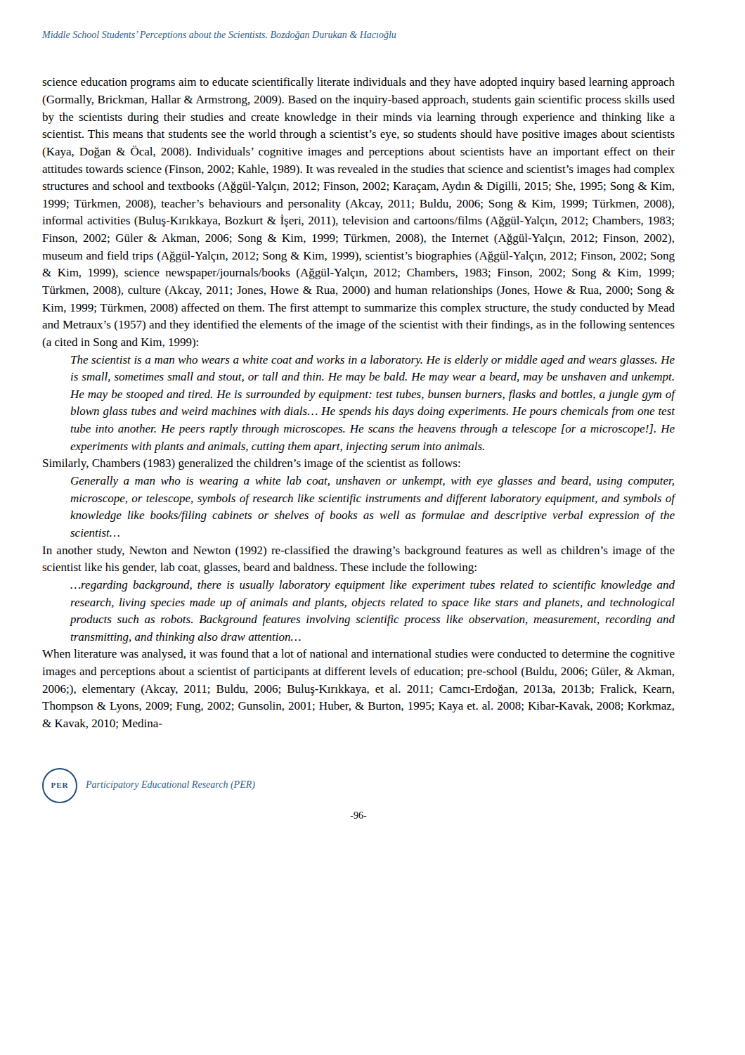Middle School Students’ Perceptions about the Scientists. Bozdoğan Durukan & Hacıoğlu
science education programs aim to educate scientifically literate individuals and they have adopted inquiry based learning approach (Gormally, Brickman, Hallar & Armstrong, 2009). Based on the inquiry-based approach, students gain scientific process skills used by the scientists during their studies and create knowledge in their minds via learning through experience and thinking like a scientist. This means that students see the world through a scientist’s eye, so students should have positive images about scientists (Kaya, Doğan & Öcal, 2008). Individuals’ cognitive images and perceptions about scientists have an important effect on their attitudes towards science (Finson, 2002; Kahle, 1989). It was revealed in the studies that science and scientist’s images had complex structures and school and textbooks (Ağgül-Yalçın, 2012; Finson, 2002; Karaçam, Aydın & Digilli, 2015; She, 1995; Song & Kim, 1999; Türkmen, 2008), teacher’s behaviours and personality (Akcay, 2011; Buldu, 2006; Song & Kim, 1999; Türkmen, 2008), informal activities (Buluş-Kırıkkaya, Bozkurt & İşeri, 2011), television and cartoons/films (Ağgül-Yalçın, 2012; Chambers, 1983; Finson, 2002; Güler & Akman, 2006; Song & Kim, 1999; Türkmen, 2008), the Internet (Ağgül-Yalçın, 2012; Finson, 2002), museum and field trips (Ağgül-Yalçın, 2012; Song & Kim, 1999), scientist’s biographies (Ağgül-Yalçın, 2012; Finson, 2002; Song & Kim, 1999), science newspaper/journals/books (Ağgül-Yalçın, 2012; Chambers, 1983; Finson, 2002; Song & Kim, 1999; Türkmen, 2008), culture (Akcay, 2011; Jones, Howe & Rua, 2000) and human relationships (Jones, Howe & Rua, 2000; Song & Kim, 1999; Türkmen, 2008) affected on them. The first attempt to summarize this complex structure, the study conducted by Mead and Metraux’s (1957) and they identified the elements of the image of the scientist with their findings, as in the following sentences (a cited in Song and Kim, 1999):
The scientist is a man who wears a white coat and works in a laboratory. He is elderly or middle aged and wears glasses. He is small, sometimes small and stout, or tall and thin. He may be bald. He may wear a beard, may be unshaven and unkempt. He may be stooped and tired. He is surrounded by equipment: test tubes, bunsen burners, flasks and bottles, a jungle gym of blown glass tubes and weird machines with dials… He spends his days doing experiments. He pours chemicals from one test tube into another. He peers raptly through microscopes. He scans the heavens through a telescope [or a microscope!]. He experiments with plants and animals, cutting them apart, injecting serum into animals.
Similarly, Chambers (1983) generalized the children’s image of the scientist as follows:
Generally a man who is wearing a white lab coat, unshaven or unkempt, with eye glasses and beard, using computer, microscope, or telescope, symbols of research like scientific instruments and different laboratory equipment, and symbols of knowledge like books/filing cabinets or shelves of books as well as formulae and descriptive verbal expression of the scientist…
In another study, Newton and Newton (1992) re-classified the drawing’s background features as well as children’s image of the scientist like his gender, lab coat, glasses, beard and baldness. These include the following:
…regarding background, there is usually laboratory equipment like experiment tubes related to scientific knowledge and research, living species made up of animals and plants, objects related to space like stars and planets, and technological products such as robots. Background features involving scientific process like observation, measurement, recording and transmitting, and thinking also draw attention…
When literature was analysed, it was found that a lot of national and international studies were conducted to determine the cognitive images and perceptions about a scientist of participants at different levels of education; pre-school (Buldu, 2006; Güler, & Akman, 2006;), elementary (Akcay, 2011; Buldu, 2006; Buluş-Kırıkkaya, et al. 2011; Camcı-Erdoğan, 2013a, 2013b; Fralick, Kearn, Thompson & Lyons, 2009; Fung, 2002; Gunsolin, 2001; Huber, & Burton, 1995; Kaya et. al. 2008; Kibar-Kavak, 2008; Korkmaz, & Kavak, 2010; Medina-
PER
Participatory Educational Research (PER)
-96-